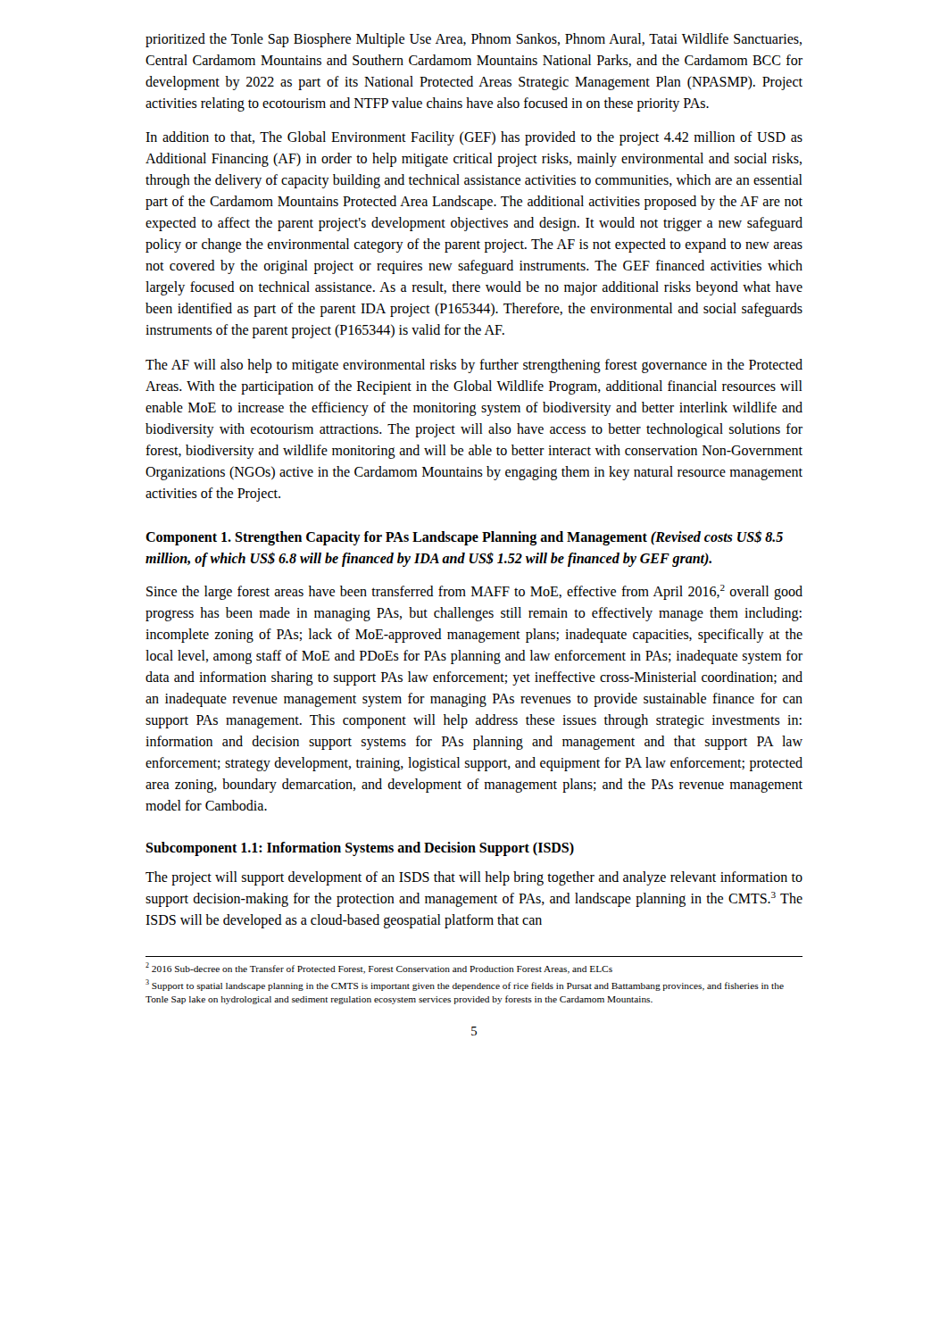prioritized the Tonle Sap Biosphere Multiple Use Area, Phnom Sankos, Phnom Aural, Tatai Wildlife Sanctuaries, Central Cardamom Mountains and Southern Cardamom Mountains National Parks, and the Cardamom BCC for development by 2022 as part of its National Protected Areas Strategic Management Plan (NPASMP). Project activities relating to ecotourism and NTFP value chains have also focused in on these priority PAs.
In addition to that, The Global Environment Facility (GEF) has provided to the project 4.42 million of USD as Additional Financing (AF) in order to help mitigate critical project risks, mainly environmental and social risks, through the delivery of capacity building and technical assistance activities to communities, which are an essential part of the Cardamom Mountains Protected Area Landscape. The additional activities proposed by the AF are not expected to affect the parent project's development objectives and design. It would not trigger a new safeguard policy or change the environmental category of the parent project. The AF is not expected to expand to new areas not covered by the original project or requires new safeguard instruments. The GEF financed activities which largely focused on technical assistance. As a result, there would be no major additional risks beyond what have been identified as part of the parent IDA project (P165344). Therefore, the environmental and social safeguards instruments of the parent project (P165344) is valid for the AF.
The AF will also help to mitigate environmental risks by further strengthening forest governance in the Protected Areas. With the participation of the Recipient in the Global Wildlife Program, additional financial resources will enable MoE to increase the efficiency of the monitoring system of biodiversity and better interlink wildlife and biodiversity with ecotourism attractions. The project will also have access to better technological solutions for forest, biodiversity and wildlife monitoring and will be able to better interact with conservation Non-Government Organizations (NGOs) active in the Cardamom Mountains by engaging them in key natural resource management activities of the Project.
Component 1. Strengthen Capacity for PAs Landscape Planning and Management (Revised costs US$ 8.5 million, of which US$ 6.8 will be financed by IDA and US$ 1.52 will be financed by GEF grant).
Since the large forest areas have been transferred from MAFF to MoE, effective from April 2016,2 overall good progress has been made in managing PAs, but challenges still remain to effectively manage them including: incomplete zoning of PAs; lack of MoE-approved management plans; inadequate capacities, specifically at the local level, among staff of MoE and PDoEs for PAs planning and law enforcement in PAs; inadequate system for data and information sharing to support PAs law enforcement; yet ineffective cross-Ministerial coordination; and an inadequate revenue management system for managing PAs revenues to provide sustainable finance for can support PAs management. This component will help address these issues through strategic investments in: information and decision support systems for PAs planning and management and that support PA law enforcement; strategy development, training, logistical support, and equipment for PA law enforcement; protected area zoning, boundary demarcation, and development of management plans; and the PAs revenue management model for Cambodia.
Subcomponent 1.1: Information Systems and Decision Support (ISDS)
The project will support development of an ISDS that will help bring together and analyze relevant information to support decision-making for the protection and management of PAs, and landscape planning in the CMTS.3 The ISDS will be developed as a cloud-based geospatial platform that can
2 2016 Sub-decree on the Transfer of Protected Forest, Forest Conservation and Production Forest Areas, and ELCs
3 Support to spatial landscape planning in the CMTS is important given the dependence of rice fields in Pursat and Battambang provinces, and fisheries in the Tonle Sap lake on hydrological and sediment regulation ecosystem services provided by forests in the Cardamom Mountains.
5